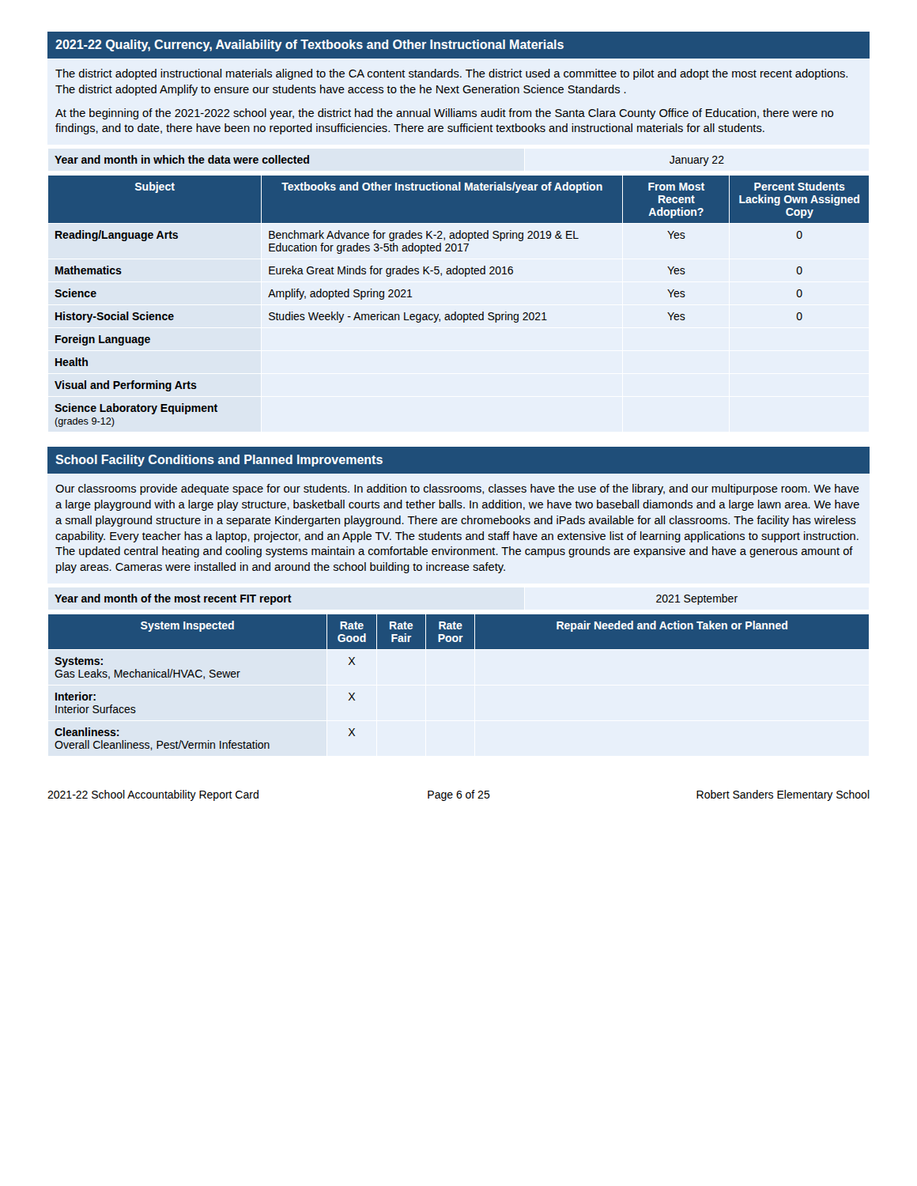2021-22 Quality, Currency, Availability of Textbooks and Other Instructional Materials
The district adopted instructional materials aligned to the CA content standards. The district used a committee to pilot and adopt the most recent adoptions. The district adopted Amplify to ensure our students have access to the he Next Generation Science Standards .
At the beginning of the 2021-2022 school year, the district had the annual Williams audit from the Santa Clara County Office of Education, there were no findings, and to date, there have been no reported insufficiencies. There are sufficient textbooks and instructional materials for all students.
| Year and month in which the data were collected | January 22 |
| Subject | Textbooks and Other Instructional Materials/year of Adoption | From Most Recent Adoption? | Percent Students Lacking Own Assigned Copy |
| --- | --- | --- | --- |
| Reading/Language Arts | Benchmark Advance for grades K-2, adopted Spring 2019 & EL Education for grades 3-5th adopted 2017 | Yes | 0 |
| Mathematics | Eureka Great Minds for grades K-5, adopted 2016 | Yes | 0 |
| Science | Amplify, adopted Spring 2021 | Yes | 0 |
| History-Social Science | Studies Weekly - American Legacy, adopted Spring 2021 | Yes | 0 |
| Foreign Language | | | |
| Health | | | |
| Visual and Performing Arts | | | |
| Science Laboratory Equipment (grades 9-12) | | | |
School Facility Conditions and Planned Improvements
Our classrooms provide adequate space for our students. In addition to classrooms, classes have the use of the library, and our multipurpose room. We have a large playground with a large play structure, basketball courts and tether balls. In addition, we have two baseball diamonds and a large lawn area. We have a small playground structure in a separate Kindergarten playground. There are chromebooks and iPads available for all classrooms. The facility has wireless capability. Every teacher has a laptop, projector, and an Apple TV. The students and staff have an extensive list of learning applications to support instruction. The updated central heating and cooling systems maintain a comfortable environment. The campus grounds are expansive and have a generous amount of play areas. Cameras were installed in and around the school building to increase safety.
| Year and month of the most recent FIT report | 2021 September |
| System Inspected | Rate Good | Rate Fair | Rate Poor | Repair Needed and Action Taken or Planned |
| --- | --- | --- | --- | --- |
| Systems: Gas Leaks, Mechanical/HVAC, Sewer | X | | | |
| Interior: Interior Surfaces | X | | | |
| Cleanliness: Overall Cleanliness, Pest/Vermin Infestation | X | | | |
2021-22 School Accountability Report Card
Page 6 of 25
Robert Sanders Elementary School